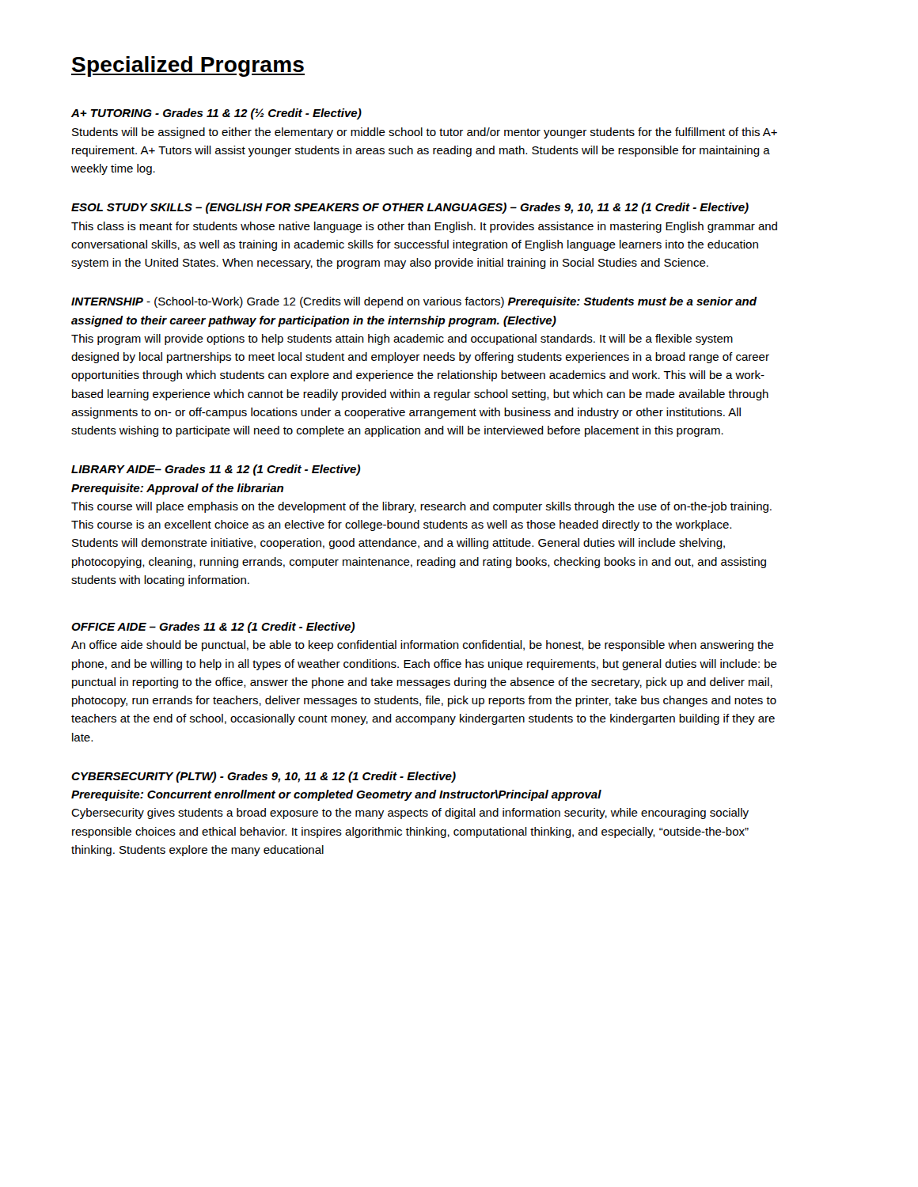Specialized Programs
A+ TUTORING - Grades 11 & 12 (½ Credit - Elective)
Students will be assigned to either the elementary or middle school to tutor and/or mentor younger students for the fulfillment of this A+ requirement. A+ Tutors will assist younger students in areas such as reading and math. Students will be responsible for maintaining a weekly time log.
ESOL STUDY SKILLS – (ENGLISH FOR SPEAKERS OF OTHER LANGUAGES) – Grades 9, 10, 11 & 12 (1 Credit - Elective)
This class is meant for students whose native language is other than English. It provides assistance in mastering English grammar and conversational skills, as well as training in academic skills for successful integration of English language learners into the education system in the United States. When necessary, the program may also provide initial training in Social Studies and Science.
INTERNSHIP - (School-to-Work) Grade 12 (Credits will depend on various factors) Prerequisite: Students must be a senior and assigned to their career pathway for participation in the internship program. (Elective)
This program will provide options to help students attain high academic and occupational standards. It will be a flexible system designed by local partnerships to meet local student and employer needs by offering students experiences in a broad range of career opportunities through which students can explore and experience the relationship between academics and work. This will be a work-based learning experience which cannot be readily provided within a regular school setting, but which can be made available through assignments to on- or off-campus locations under a cooperative arrangement with business and industry or other institutions. All students wishing to participate will need to complete an application and will be interviewed before placement in this program.
LIBRARY AIDE– Grades 11 & 12 (1 Credit - Elective)
Prerequisite: Approval of the librarian
This course will place emphasis on the development of the library, research and computer skills through the use of on-the-job training. This course is an excellent choice as an elective for college-bound students as well as those headed directly to the workplace.
Students will demonstrate initiative, cooperation, good attendance, and a willing attitude. General duties will include shelving, photocopying, cleaning, running errands, computer maintenance, reading and rating books, checking books in and out, and assisting students with locating information.
OFFICE AIDE – Grades 11 & 12 (1 Credit - Elective)
An office aide should be punctual, be able to keep confidential information confidential, be honest, be responsible when answering the phone, and be willing to help in all types of weather conditions. Each office has unique requirements, but general duties will include: be punctual in reporting to the office, answer the phone and take messages during the absence of the secretary, pick up and deliver mail, photocopy, run errands for teachers, deliver messages to students, file, pick up reports from the printer, take bus changes and notes to teachers at the end of school, occasionally count money, and accompany kindergarten students to the kindergarten building if they are late.
CYBERSECURITY (PLTW) - Grades 9, 10, 11 & 12 (1 Credit - Elective)
Prerequisite: Concurrent enrollment or completed Geometry and Instructor\Principal approval
Cybersecurity gives students a broad exposure to the many aspects of digital and information security, while encouraging socially responsible choices and ethical behavior. It inspires algorithmic thinking, computational thinking, and especially, “outside-the-box” thinking. Students explore the many educational